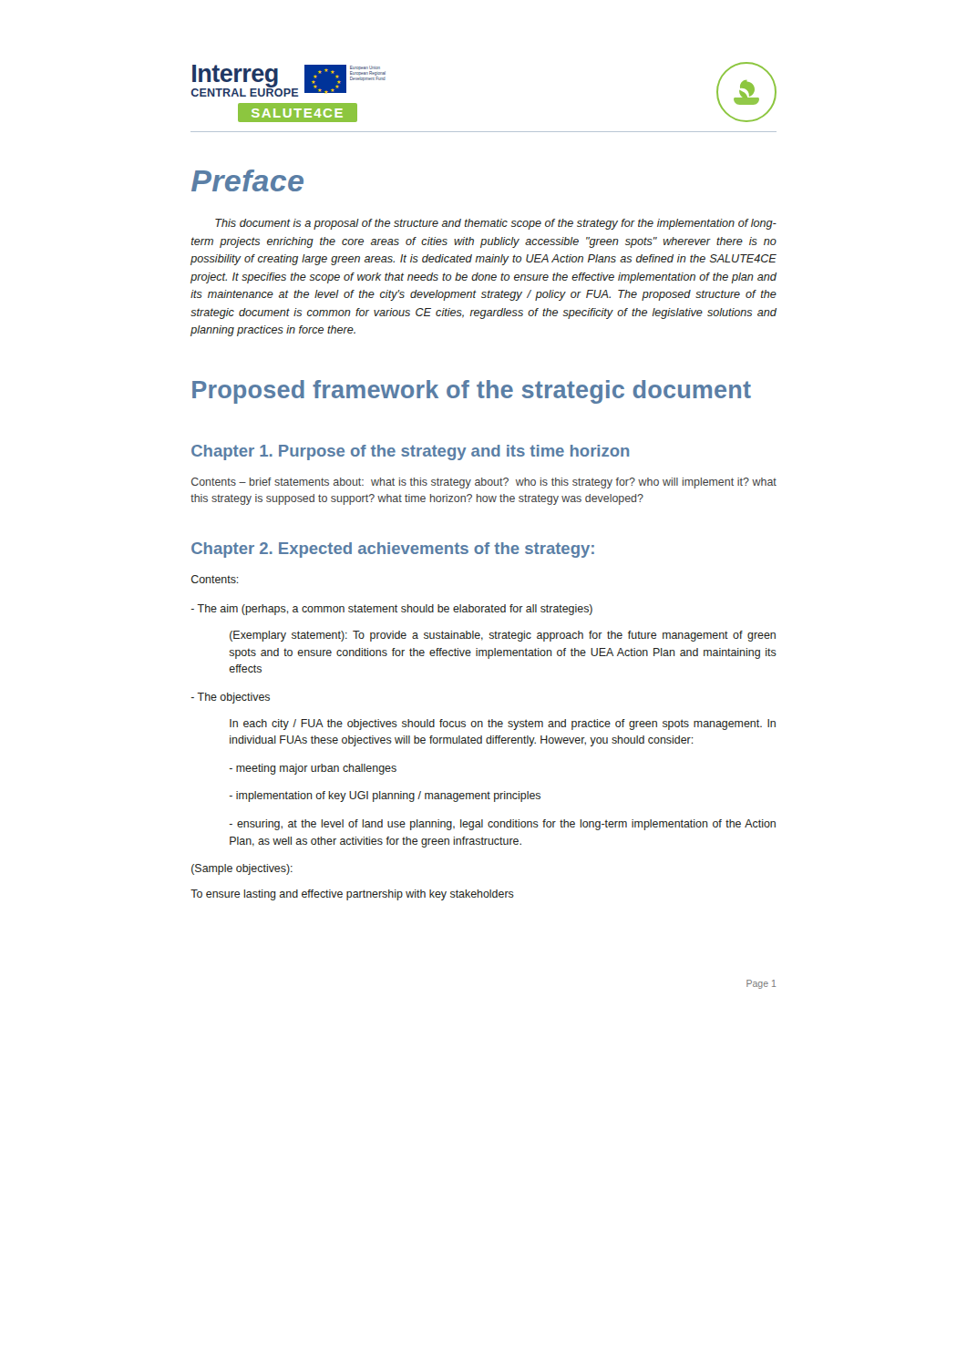Interreg CENTRAL EUROPE
★ ★ ★ ★ ★ ★ ★ ★ ★ ★ ★ ★
European Union
European Regional
Development Fund
SALUTE4CE
Preface
This document is a proposal of the structure and thematic scope of the strategy for the implementation of long-term projects enriching the core areas of cities with publicly accessible "green spots" wherever there is no possibility of creating large green areas. It is dedicated mainly to UEA Action Plans as defined in the SALUTE4CE project. It specifies the scope of work that needs to be done to ensure the effective implementation of the plan and its maintenance at the level of the city's development strategy / policy or FUA. The proposed structure of the strategic document is common for various CE cities, regardless of the specificity of the legislative solutions and planning practices in force there.
Proposed framework of the strategic document
Chapter 1. Purpose of the strategy and its time horizon
Contents – brief statements about: what is this strategy about? who is this strategy for? who will implement it? what this strategy is supposed to support? what time horizon? how the strategy was developed?
Chapter 2. Expected achievements of the strategy:
Contents:
- The aim (perhaps, a common statement should be elaborated for all strategies)
(Exemplary statement): To provide a sustainable, strategic approach for the future management of green spots and to ensure conditions for the effective implementation of the UEA Action Plan and maintaining its effects
- The objectives
In each city / FUA the objectives should focus on the system and practice of green spots management. In individual FUAs these objectives will be formulated differently. However, you should consider:
- meeting major urban challenges
- implementation of key UGI planning / management principles
- ensuring, at the level of land use planning, legal conditions for the long-term implementation of the Action Plan, as well as other activities for the green infrastructure.
(Sample objectives):
To ensure lasting and effective partnership with key stakeholders
Page 1